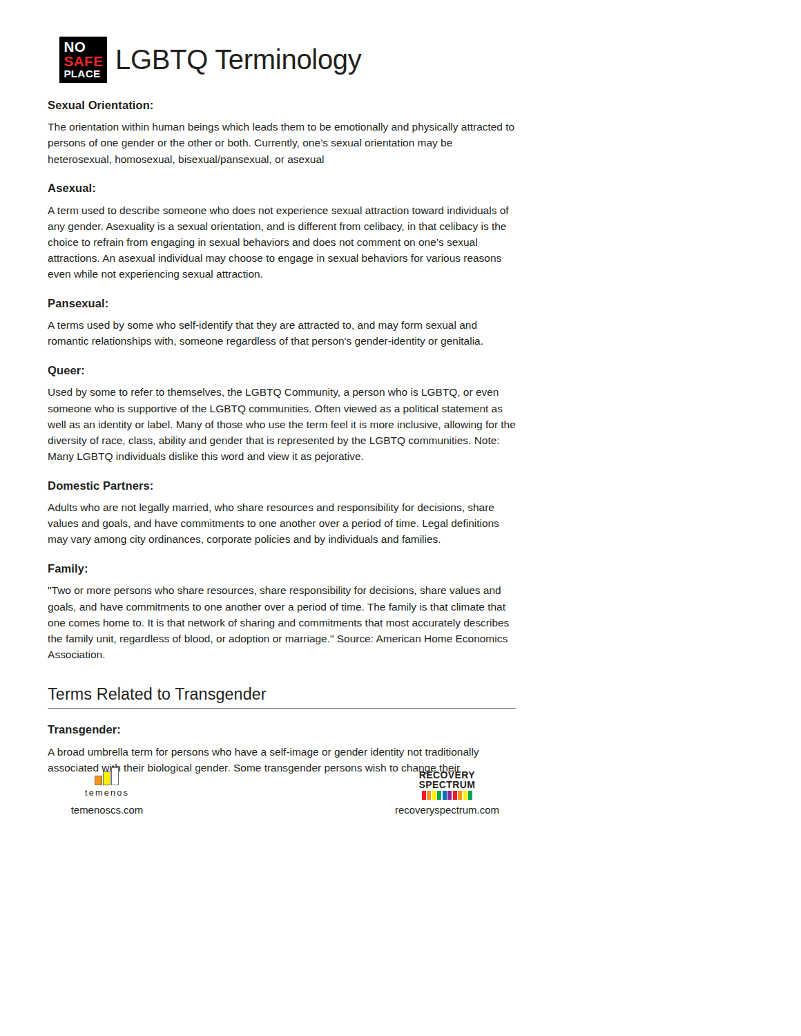No Safe Place
LGBTQ Terminology
Sexual Orientation:
The orientation within human beings which leads them to be emotionally and physically attracted to persons of one gender or the other or both. Currently, one’s sexual orientation may be heterosexual, homosexual, bisexual/pansexual, or asexual
Asexual:
A term used to describe someone who does not experience sexual attraction toward individuals of any gender. Asexuality is a sexual orientation, and is different from celibacy, in that celibacy is the choice to refrain from engaging in sexual behaviors and does not comment on one’s sexual attractions. An asexual individual may choose to engage in sexual behaviors for various reasons even while not experiencing sexual attraction.
Pansexual:
A terms used by some who self-identify that they are attracted to, and may form sexual and romantic relationships with, someone regardless of that person's gender-identity or genitalia.
Queer:
Used by some to refer to themselves, the LGBTQ Community, a person who is LGBTQ, or even someone who is supportive of the LGBTQ communities. Often viewed as a political statement as well as an identity or label. Many of those who use the term feel it is more inclusive, allowing for the diversity of race, class, ability and gender that is represented by the LGBTQ communities. Note: Many LGBTQ individuals dislike this word and view it as pejorative.
Domestic Partners:
Adults who are not legally married, who share resources and responsibility for decisions, share values and goals, and have commitments to one another over a period of time. Legal definitions may vary among city ordinances, corporate policies and by individuals and families.
Family:
"Two or more persons who share resources, share responsibility for decisions, share values and goals, and have commitments to one another over a period of time. The family is that climate that one comes home to. It is that network of sharing and commitments that most accurately describes the family unit, regardless of blood, or adoption or marriage." Source: American Home Economics Association.
Terms Related to Transgender
Transgender:
A broad umbrella term for persons who have a self-image or gender identity not traditionally associated with their biological gender. Some transgender persons wish to change their
temenos
temenoscs.com
RECOVERY
SPECTRUM
recoveryspectrum.com